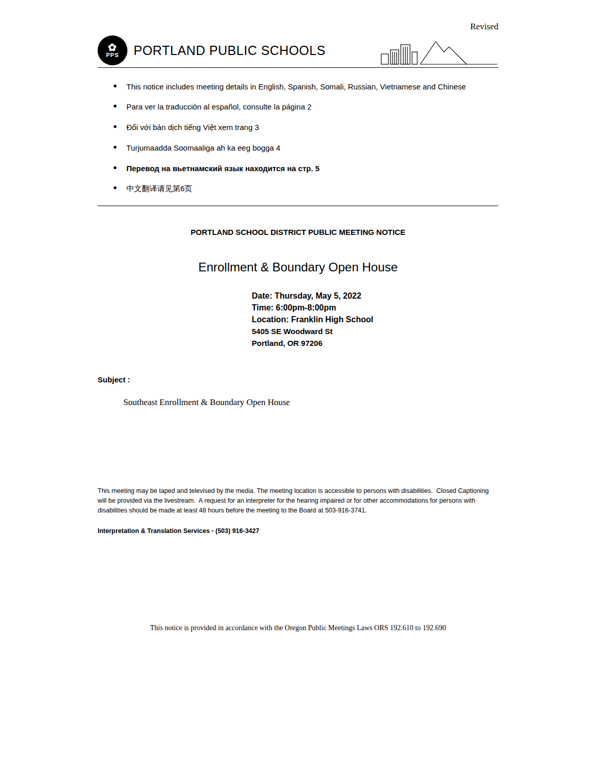Revised
✿ PPS
PORTLAND PUBLIC SCHOOLS
This notice includes meeting details in English, Spanish, Somali, Russian, Vietnamese and Chinese
Para ver la traducción al español, consulte la página 2
Đối với bản dịch tiếng Việt xem trang 3
Turjumaadda Soomaaliga ah ka eeg bogga 4
Перевод на вьетнамский язык находится на стр. 5
中文翻译请见第6页
PORTLAND SCHOOL DISTRICT PUBLIC MEETING NOTICE
Enrollment & Boundary Open House
Date: Thursday, May 5, 2022
Time: 6:00pm-8:00pm
Location: Franklin High School
5405 SE Woodward St
Portland, OR 97206
Subject :
Southeast Enrollment & Boundary Open House
This meeting may be taped and televised by the media. The meeting location is accessible to persons with disabilities. Closed Captioning will be provided via the livestream. A request for an interpreter for the hearing impaired or for other accommodations for persons with disabilities should be made at least 48 hours before the meeting to the Board at 503-916-3741.
Interpretation & Translation Services - (503) 916-3427
This notice is provided in accordance with the Oregon Public Meetings Laws ORS 192.610 to 192.690